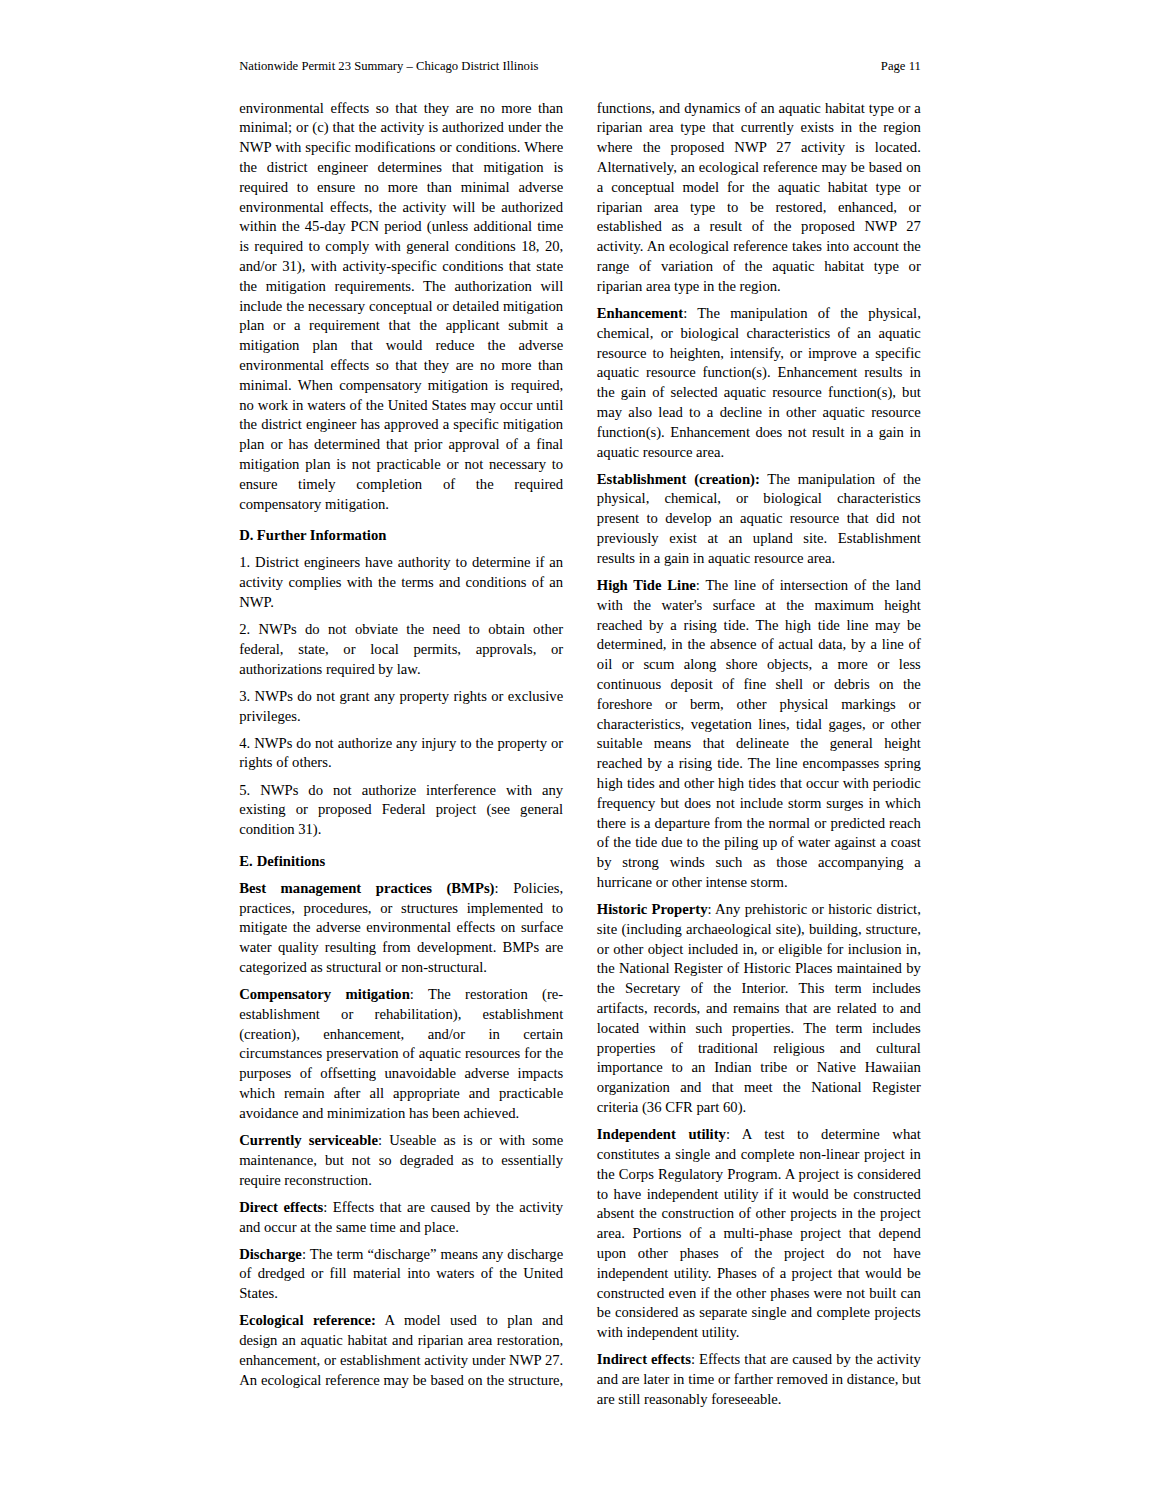Nationwide Permit 23 Summary – Chicago District Illinois Page 11
environmental effects so that they are no more than minimal; or (c) that the activity is authorized under the NWP with specific modifications or conditions. Where the district engineer determines that mitigation is required to ensure no more than minimal adverse environmental effects, the activity will be authorized within the 45-day PCN period (unless additional time is required to comply with general conditions 18, 20, and/or 31), with activity-specific conditions that state the mitigation requirements. The authorization will include the necessary conceptual or detailed mitigation plan or a requirement that the applicant submit a mitigation plan that would reduce the adverse environmental effects so that they are no more than minimal. When compensatory mitigation is required, no work in waters of the United States may occur until the district engineer has approved a specific mitigation plan or has determined that prior approval of a final mitigation plan is not practicable or not necessary to ensure timely completion of the required compensatory mitigation.
D. Further Information
1. District engineers have authority to determine if an activity complies with the terms and conditions of an NWP.
2. NWPs do not obviate the need to obtain other federal, state, or local permits, approvals, or authorizations required by law.
3. NWPs do not grant any property rights or exclusive privileges.
4. NWPs do not authorize any injury to the property or rights of others.
5. NWPs do not authorize interference with any existing or proposed Federal project (see general condition 31).
E. Definitions
Best management practices (BMPs): Policies, practices, procedures, or structures implemented to mitigate the adverse environmental effects on surface water quality resulting from development. BMPs are categorized as structural or non-structural.
Compensatory mitigation: The restoration (re-establishment or rehabilitation), establishment (creation), enhancement, and/or in certain circumstances preservation of aquatic resources for the purposes of offsetting unavoidable adverse impacts which remain after all appropriate and practicable avoidance and minimization has been achieved.
Currently serviceable: Useable as is or with some maintenance, but not so degraded as to essentially require reconstruction.
Direct effects: Effects that are caused by the activity and occur at the same time and place.
Discharge: The term “discharge” means any discharge of dredged or fill material into waters of the United States.
Ecological reference: A model used to plan and design an aquatic habitat and riparian area restoration, enhancement, or establishment activity under NWP 27. An ecological reference may be based on the structure, functions, and dynamics of an aquatic habitat type or a riparian area type that currently exists in the region where the proposed NWP 27 activity is located. Alternatively, an ecological reference may be based on a conceptual model for the aquatic habitat type or riparian area type to be restored, enhanced, or established as a result of the proposed NWP 27 activity. An ecological reference takes into account the range of variation of the aquatic habitat type or riparian area type in the region.
Enhancement: The manipulation of the physical, chemical, or biological characteristics of an aquatic resource to heighten, intensify, or improve a specific aquatic resource function(s). Enhancement results in the gain of selected aquatic resource function(s), but may also lead to a decline in other aquatic resource function(s). Enhancement does not result in a gain in aquatic resource area.
Establishment (creation): The manipulation of the physical, chemical, or biological characteristics present to develop an aquatic resource that did not previously exist at an upland site. Establishment results in a gain in aquatic resource area.
High Tide Line: The line of intersection of the land with the water's surface at the maximum height reached by a rising tide. The high tide line may be determined, in the absence of actual data, by a line of oil or scum along shore objects, a more or less continuous deposit of fine shell or debris on the foreshore or berm, other physical markings or characteristics, vegetation lines, tidal gages, or other suitable means that delineate the general height reached by a rising tide. The line encompasses spring high tides and other high tides that occur with periodic frequency but does not include storm surges in which there is a departure from the normal or predicted reach of the tide due to the piling up of water against a coast by strong winds such as those accompanying a hurricane or other intense storm.
Historic Property: Any prehistoric or historic district, site (including archaeological site), building, structure, or other object included in, or eligible for inclusion in, the National Register of Historic Places maintained by the Secretary of the Interior. This term includes artifacts, records, and remains that are related to and located within such properties. The term includes properties of traditional religious and cultural importance to an Indian tribe or Native Hawaiian organization and that meet the National Register criteria (36 CFR part 60).
Independent utility: A test to determine what constitutes a single and complete non-linear project in the Corps Regulatory Program. A project is considered to have independent utility if it would be constructed absent the construction of other projects in the project area. Portions of a multi-phase project that depend upon other phases of the project do not have independent utility. Phases of a project that would be constructed even if the other phases were not built can be considered as separate single and complete projects with independent utility.
Indirect effects: Effects that are caused by the activity and are later in time or farther removed in distance, but are still reasonably foreseeable.